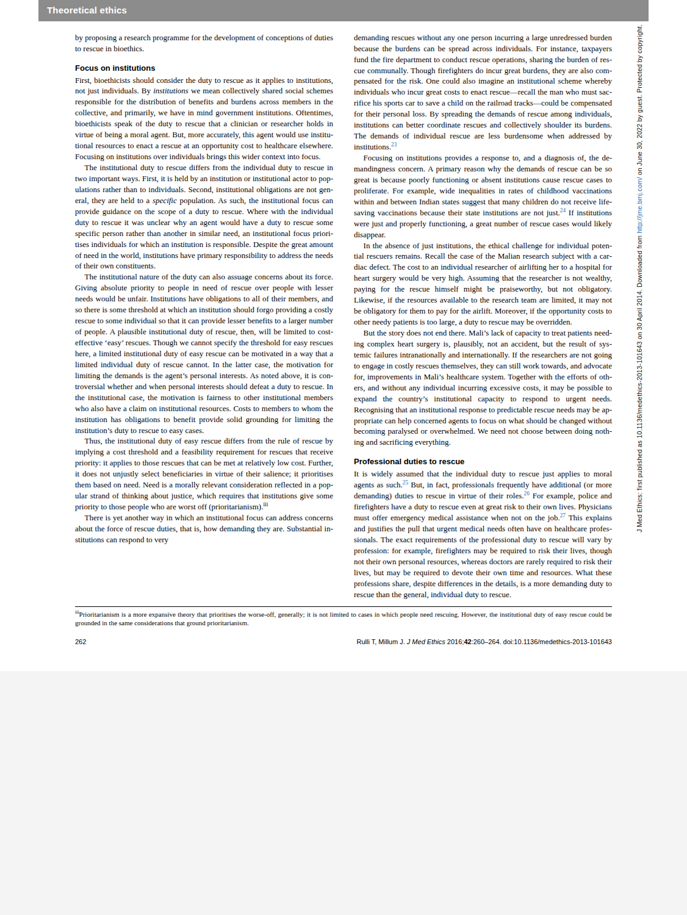Theoretical ethics
J Med Ethics: first published as 10.1136/medethics-2013-101643 on 30 April 2014. Downloaded from http://jme.bmj.com/ on June 30, 2022 by guest. Protected by copyright.
by proposing a research programme for the development of conceptions of duties to rescue in bioethics.
Focus on institutions
First, bioethicists should consider the duty to rescue as it applies to institutions, not just individuals. By institutions we mean collectively shared social schemes responsible for the distribution of benefits and burdens across members in the collective, and primarily, we have in mind government institutions. Oftentimes, bioethicists speak of the duty to rescue that a clinician or researcher holds in virtue of being a moral agent. But, more accurately, this agent would use institutional resources to enact a rescue at an opportunity cost to healthcare elsewhere. Focusing on institutions over individuals brings this wider context into focus.
The institutional duty to rescue differs from the individual duty to rescue in two important ways. First, it is held by an institution or institutional actor to populations rather than to individuals. Second, institutional obligations are not general, they are held to a specific population. As such, the institutional focus can provide guidance on the scope of a duty to rescue. Where with the individual duty to rescue it was unclear why an agent would have a duty to rescue some specific person rather than another in similar need, an institutional focus prioritises individuals for which an institution is responsible. Despite the great amount of need in the world, institutions have primary responsibility to address the needs of their own constituents.
The institutional nature of the duty can also assuage concerns about its force. Giving absolute priority to people in need of rescue over people with lesser needs would be unfair. Institutions have obligations to all of their members, and so there is some threshold at which an institution should forgo providing a costly rescue to some individual so that it can provide lesser benefits to a larger number of people. A plausible institutional duty of rescue, then, will be limited to cost-effective ‘easy’ rescues. Though we cannot specify the threshold for easy rescues here, a limited institutional duty of easy rescue can be motivated in a way that a limited individual duty of rescue cannot. In the latter case, the motivation for limiting the demands is the agent’s personal interests. As noted above, it is controversial whether and when personal interests should defeat a duty to rescue. In the institutional case, the motivation is fairness to other institutional members who also have a claim on institutional resources. Costs to members to whom the institution has obligations to benefit provide solid grounding for limiting the institution’s duty to rescue to easy cases.
Thus, the institutional duty of easy rescue differs from the rule of rescue by implying a cost threshold and a feasibility requirement for rescues that receive priority: it applies to those rescues that can be met at relatively low cost. Further, it does not unjustly select beneficiaries in virtue of their salience; it prioritises them based on need. Need is a morally relevant consideration reflected in a popular strand of thinking about justice, which requires that institutions give some priority to those people who are worst off (prioritarianism).iii
There is yet another way in which an institutional focus can address concerns about the force of rescue duties, that is, how demanding they are. Substantial institutions can respond to very
demanding rescues without any one person incurring a large unredressed burden because the burdens can be spread across individuals. For instance, taxpayers fund the fire department to conduct rescue operations, sharing the burden of rescue communally. Though firefighters do incur great burdens, they are also compensated for the risk. One could also imagine an institutional scheme whereby individuals who incur great costs to enact rescue—recall the man who must sacrifice his sports car to save a child on the railroad tracks—could be compensated for their personal loss. By spreading the demands of rescue among individuals, institutions can better coordinate rescues and collectively shoulder its burdens. The demands of individual rescue are less burdensome when addressed by institutions.23
Focusing on institutions provides a response to, and a diagnosis of, the demandingness concern. A primary reason why the demands of rescue can be so great is because poorly functioning or absent institutions cause rescue cases to proliferate. For example, wide inequalities in rates of childhood vaccinations within and between Indian states suggest that many children do not receive life-saving vaccinations because their state institutions are not just.24 If institutions were just and properly functioning, a great number of rescue cases would likely disappear.
In the absence of just institutions, the ethical challenge for individual potential rescuers remains. Recall the case of the Malian research subject with a cardiac defect. The cost to an individual researcher of airlifting her to a hospital for heart surgery would be very high. Assuming that the researcher is not wealthy, paying for the rescue himself might be praiseworthy, but not obligatory. Likewise, if the resources available to the research team are limited, it may not be obligatory for them to pay for the airlift. Moreover, if the opportunity costs to other needy patients is too large, a duty to rescue may be overridden.
But the story does not end there. Mali’s lack of capacity to treat patients needing complex heart surgery is, plausibly, not an accident, but the result of systemic failures intranationally and internationally. If the researchers are not going to engage in costly rescues themselves, they can still work towards, and advocate for, improvements in Mali’s healthcare system. Together with the efforts of others, and without any individual incurring excessive costs, it may be possible to expand the country’s institutional capacity to respond to urgent needs. Recognising that an institutional response to predictable rescue needs may be appropriate can help concerned agents to focus on what should be changed without becoming paralysed or overwhelmed. We need not choose between doing nothing and sacrificing everything.
Professional duties to rescue
It is widely assumed that the individual duty to rescue just applies to moral agents as such.25 But, in fact, professionals frequently have additional (or more demanding) duties to rescue in virtue of their roles.26 For example, police and firefighters have a duty to rescue even at great risk to their own lives. Physicians must offer emergency medical assistance when not on the job.27 This explains and justifies the pull that urgent medical needs often have on healthcare professionals. The exact requirements of the professional duty to rescue will vary by profession: for example, firefighters may be required to risk their lives, though not their own personal resources, whereas doctors are rarely required to risk their lives, but may be required to devote their own time and resources. What these professions share, despite differences in the details, is a more demanding duty to rescue than the general, individual duty to rescue.
iiiPrioritarianism is a more expansive theory that prioritises the worse-off, generally; it is not limited to cases in which people need rescuing. However, the institutional duty of easy rescue could be grounded in the same considerations that ground prioritarianism.
262
Rulli T, Millum J. J Med Ethics 2016;42:260–264. doi:10.1136/medethics-2013-101643